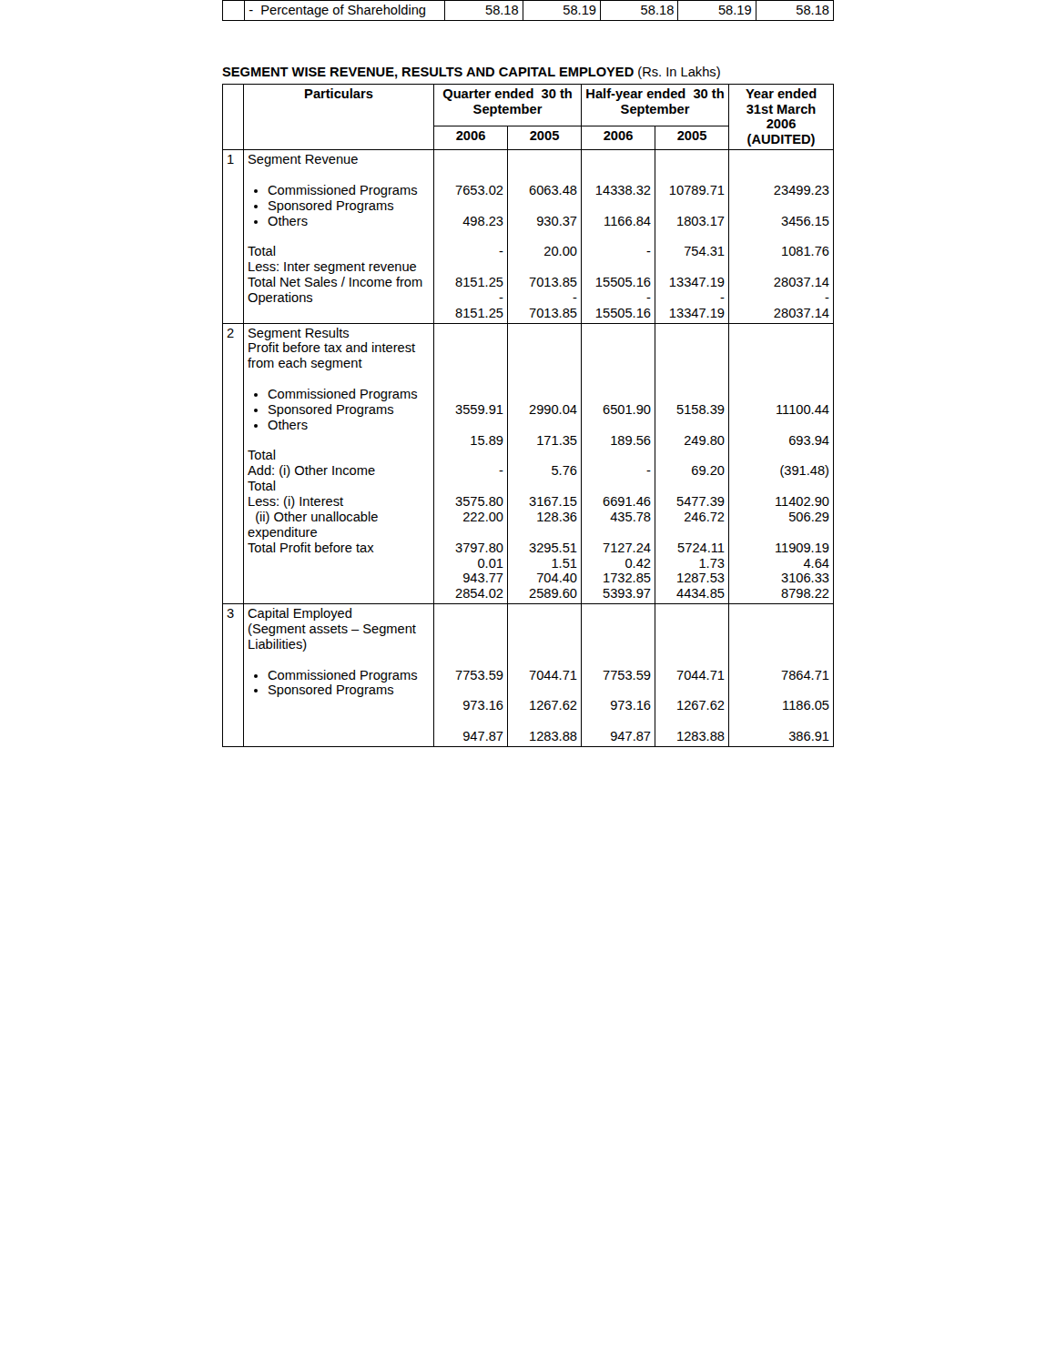| | - Percentage of Shareholding | 58.18 | 58.19 | 58.18 | 58.19 | 58.18 |
SEGMENT WISE REVENUE, RESULTS AND CAPITAL EMPLOYED (Rs. In Lakhs)
| | Particulars | Quarter ended 30 th September | Half-year ended 30 th September | Year ended 31st March 2006 (AUDITED) |
| --- | --- | --- | --- | --- |
| 2006 | 2005 | 2006 | 2005 |
| 1 | Segment Revenue Commissioned Programs Sponsored Programs Others Total Less: Inter segment revenue Total Net Sales / Income from Operations | 7653.02 498.23 - 8151.25 - 8151.25 | 6063.48 930.37 20.00 7013.85 - 7013.85 | 14338.32 1166.84 - 15505.16 - 15505.16 | 10789.71 1803.17 754.31 13347.19 - 13347.19 | 23499.23 3456.15 1081.76 28037.14 - 28037.14 |
| 2 | Segment Results Profit before tax and interest from each segment Commissioned Programs Sponsored Programs Others Total Add: (i) Other Income Total Less: (i) Interest (ii) Other unallocable expenditure Total Profit before tax | 3559.91 15.89 - 3575.80 222.00 3797.80 0.01 943.77 2854.02 | 2990.04 171.35 5.76 3167.15 128.36 3295.51 1.51 704.40 2589.60 | 6501.90 189.56 - 6691.46 435.78 7127.24 0.42 1732.85 5393.97 | 5158.39 249.80 69.20 5477.39 246.72 5724.11 1.73 1287.53 4434.85 | 11100.44 693.94 (391.48) 11402.90 506.29 11909.19 4.64 3106.33 8798.22 |
| 3 | Capital Employed (Segment assets – Segment Liabilities) Commissioned Programs Sponsored Programs | 7753.59 973.16 947.87 | 7044.71 1267.62 1283.88 | 7753.59 973.16 947.87 | 7044.71 1267.62 1283.88 | 7864.71 1186.05 386.91 |